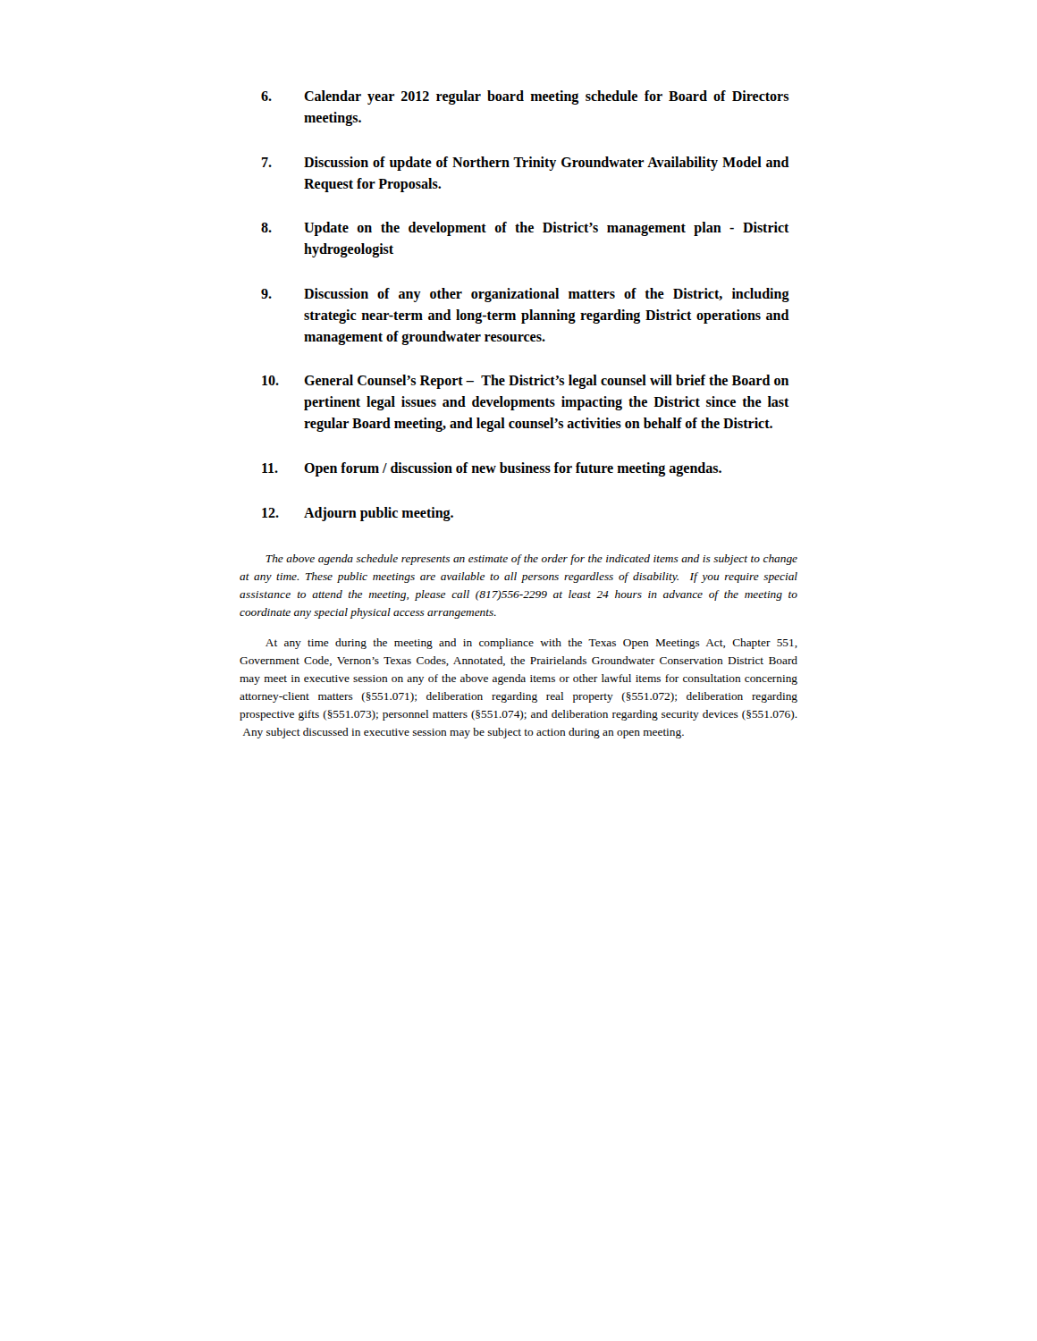6. Calendar year 2012 regular board meeting schedule for Board of Directors meetings.
7. Discussion of update of Northern Trinity Groundwater Availability Model and Request for Proposals.
8. Update on the development of the District’s management plan - District hydrogeologist
9. Discussion of any other organizational matters of the District, including strategic near-term and long-term planning regarding District operations and management of groundwater resources.
10. General Counsel’s Report – The District’s legal counsel will brief the Board on pertinent legal issues and developments impacting the District since the last regular Board meeting, and legal counsel’s activities on behalf of the District.
11. Open forum / discussion of new business for future meeting agendas.
12. Adjourn public meeting.
The above agenda schedule represents an estimate of the order for the indicated items and is subject to change at any time. These public meetings are available to all persons regardless of disability. If you require special assistance to attend the meeting, please call (817)556-2299 at least 24 hours in advance of the meeting to coordinate any special physical access arrangements.
At any time during the meeting and in compliance with the Texas Open Meetings Act, Chapter 551, Government Code, Vernon’s Texas Codes, Annotated, the Prairielands Groundwater Conservation District Board may meet in executive session on any of the above agenda items or other lawful items for consultation concerning attorney-client matters (§551.071); deliberation regarding real property (§551.072); deliberation regarding prospective gifts (§551.073); personnel matters (§551.074); and deliberation regarding security devices (§551.076). Any subject discussed in executive session may be subject to action during an open meeting.